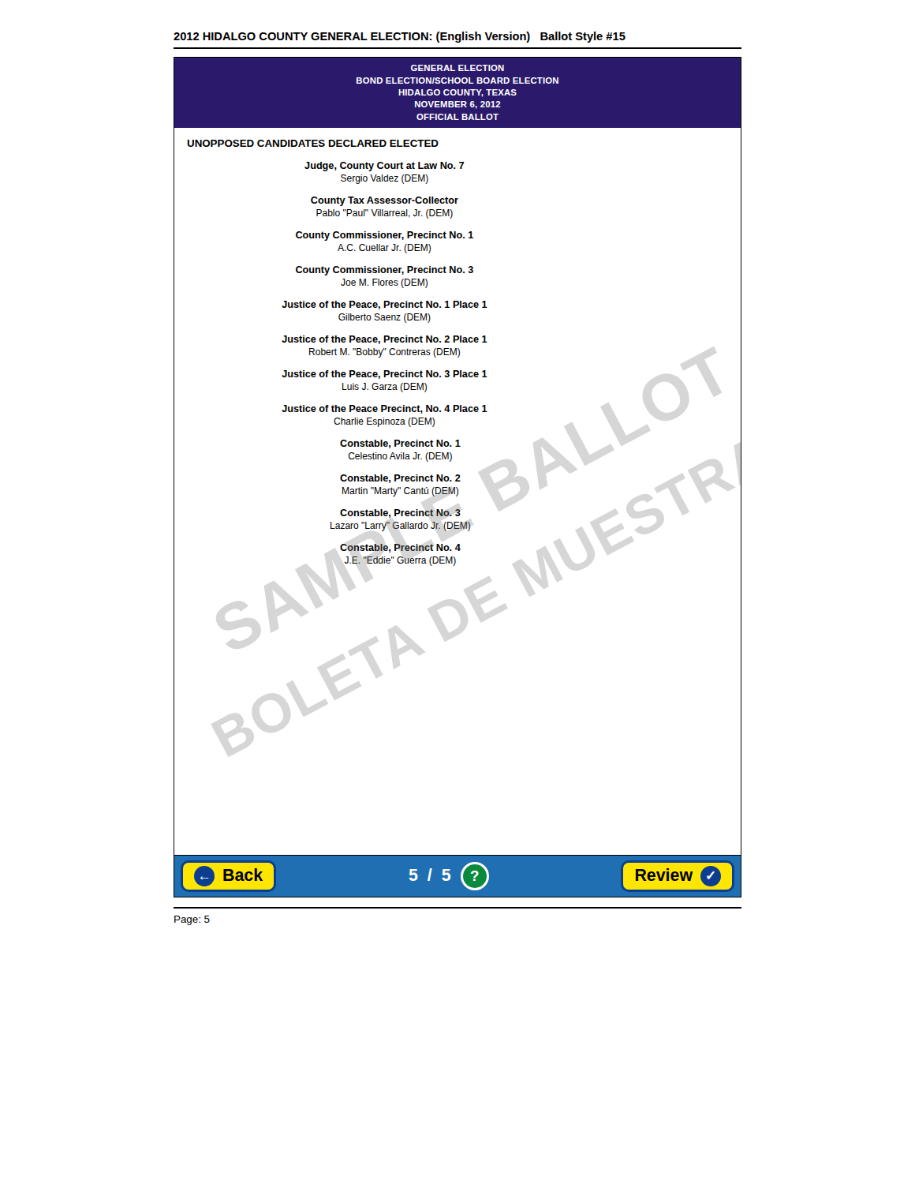2012 HIDALGO COUNTY GENERAL ELECTION: (English Version) Ballot Style #15
GENERAL ELECTION
BOND ELECTION/SCHOOL BOARD ELECTION
HIDALGO COUNTY, TEXAS
NOVEMBER 6, 2012
OFFICIAL BALLOT
SAMPLE BALLOT
BOLETA DE MUESTRA
UNOPPOSED CANDIDATES DECLARED ELECTED
Judge, County Court at Law No. 7
Sergio Valdez (DEM)
County Tax Assessor-Collector
Pablo "Paul" Villarreal, Jr. (DEM)
County Commissioner, Precinct No. 1
A.C. Cuellar Jr. (DEM)
County Commissioner, Precinct No. 3
Joe M. Flores (DEM)
Justice of the Peace, Precinct No. 1 Place 1
Gilberto Saenz (DEM)
Justice of the Peace, Precinct No. 2 Place 1
Robert M. "Bobby" Contreras (DEM)
Justice of the Peace, Precinct No. 3 Place 1
Luis J. Garza (DEM)
Justice of the Peace Precinct, No. 4 Place 1
Charlie Espinoza (DEM)
Constable, Precinct No. 1
Celestino Avila Jr. (DEM)
Constable, Precinct No. 2
Martin "Marty" Cantú (DEM)
Constable, Precinct No. 3
Lazaro "Larry" Gallardo Jr. (DEM)
Constable, Precinct No. 4
J.E. "Eddie" Guerra (DEM)
← Back
5/5 ?
Review ✓
Page: 5